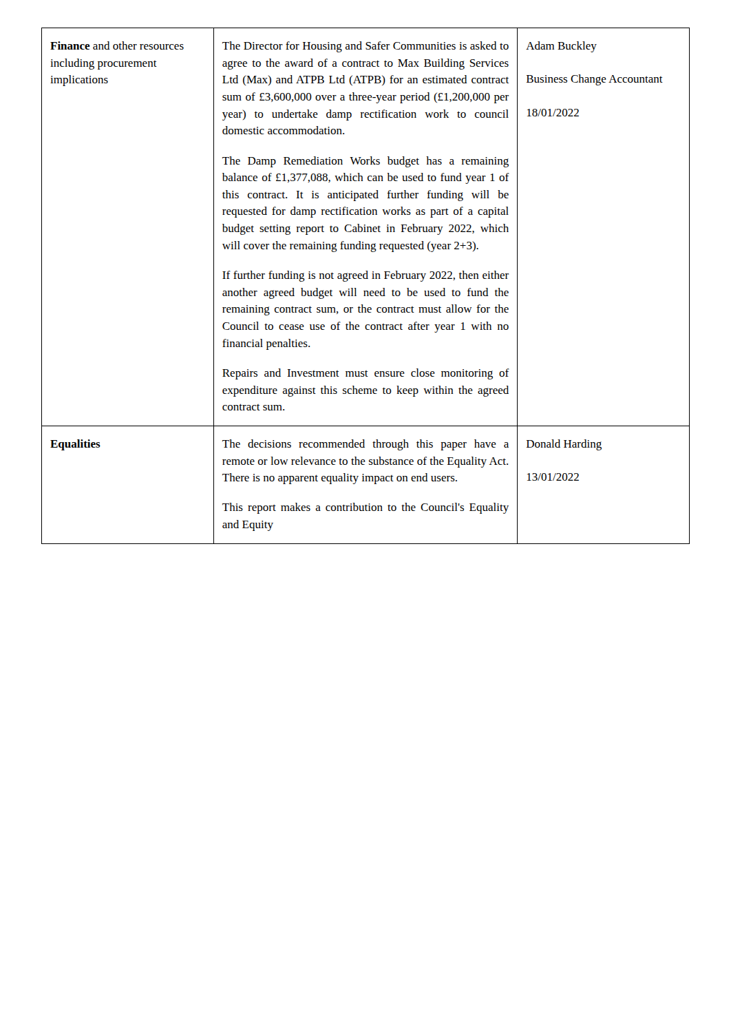| Finance and other resources including procurement implications | The Director for Housing and Safer Communities is asked to agree to the award of a contract to Max Building Services Ltd (Max) and ATPB Ltd (ATPB) for an estimated contract sum of £3,600,000 over a three-year period (£1,200,000 per year) to undertake damp rectification work to council domestic accommodation. The Damp Remediation Works budget has a remaining balance of £1,377,088, which can be used to fund year 1 of this contract. It is anticipated further funding will be requested for damp rectification works as part of a capital budget setting report to Cabinet in February 2022, which will cover the remaining funding requested (year 2+3). If further funding is not agreed in February 2022, then either another agreed budget will need to be used to fund the remaining contract sum, or the contract must allow for the Council to cease use of the contract after year 1 with no financial penalties. Repairs and Investment must ensure close monitoring of expenditure against this scheme to keep within the agreed contract sum. | Adam Buckley Business Change Accountant 18/01/2022 |
| Equalities | The decisions recommended through this paper have a remote or low relevance to the substance of the Equality Act. There is no apparent equality impact on end users. This report makes a contribution to the Council's Equality and Equity | Donald Harding 13/01/2022 |